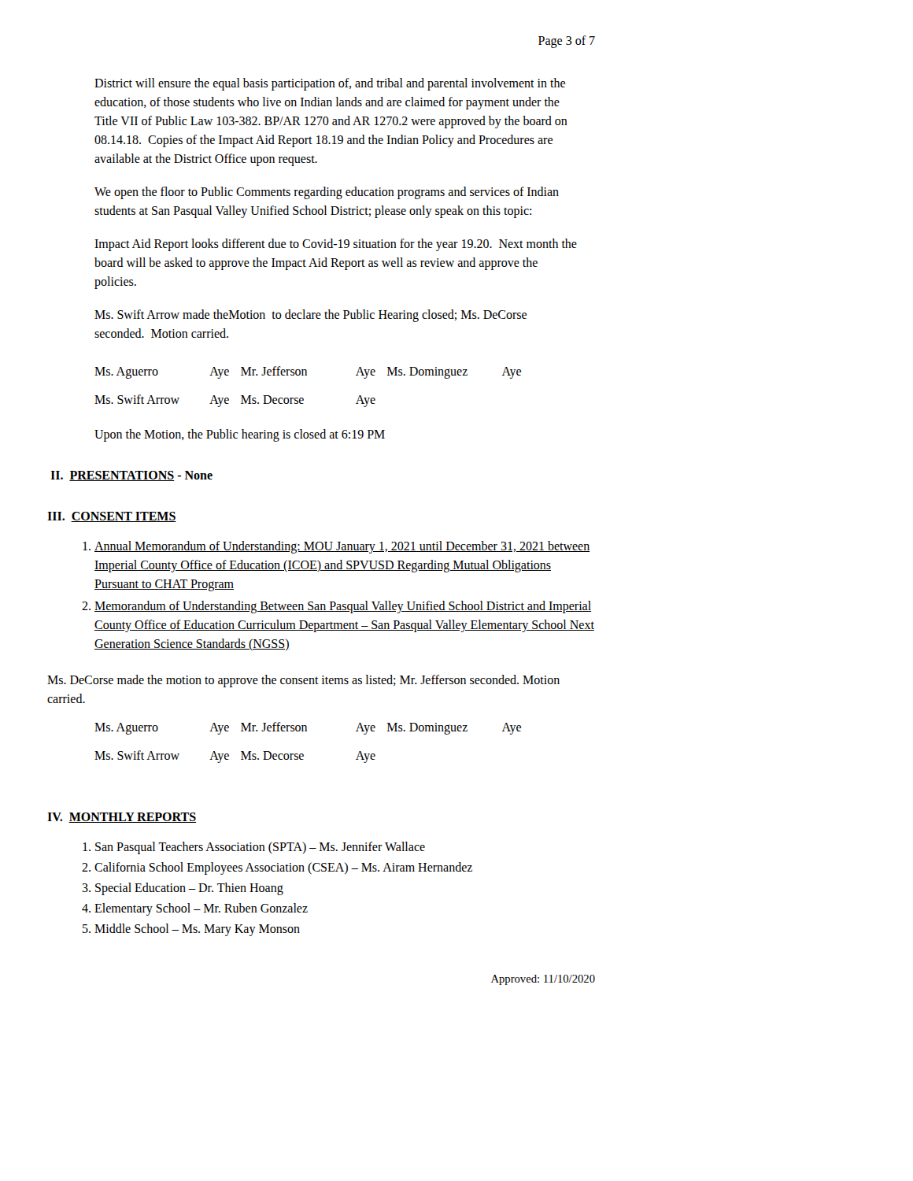Page 3 of 7
District will ensure the equal basis participation of, and tribal and parental involvement in the education, of those students who live on Indian lands and are claimed for payment under the Title VII of Public Law 103-382. BP/AR 1270 and AR 1270.2 were approved by the board on 08.14.18. Copies of the Impact Aid Report 18.19 and the Indian Policy and Procedures are available at the District Office upon request.
We open the floor to Public Comments regarding education programs and services of Indian students at San Pasqual Valley Unified School District; please only speak on this topic:
Impact Aid Report looks different due to Covid-19 situation for the year 19.20. Next month the board will be asked to approve the Impact Aid Report as well as review and approve the policies.
Ms. Swift Arrow made theMotion to declare the Public Hearing closed; Ms. DeCorse seconded. Motion carried.
| Ms. Aguerro | Aye | Mr. Jefferson | Aye | Ms. Dominguez | Aye |
| Ms. Swift Arrow | Aye | Ms. Decorse | Aye | | |
Upon the Motion, the Public hearing is closed at 6:19 PM
II. PRESENTATIONS - None
III. CONSENT ITEMS
Annual Memorandum of Understanding: MOU January 1, 2021 until December 31, 2021 between Imperial County Office of Education (ICOE) and SPVUSD Regarding Mutual Obligations Pursuant to CHAT Program
Memorandum of Understanding Between San Pasqual Valley Unified School District and Imperial County Office of Education Curriculum Department – San Pasqual Valley Elementary School Next Generation Science Standards (NGSS)
Ms. DeCorse made the motion to approve the consent items as listed; Mr. Jefferson seconded. Motion carried.
| Ms. Aguerro | Aye | Mr. Jefferson | Aye | Ms. Dominguez | Aye |
| Ms. Swift Arrow | Aye | Ms. Decorse | Aye | | |
IV. MONTHLY REPORTS
San Pasqual Teachers Association (SPTA) – Ms. Jennifer Wallace
California School Employees Association (CSEA) – Ms. Airam Hernandez
Special Education – Dr. Thien Hoang
Elementary School – Mr. Ruben Gonzalez
Middle School – Ms. Mary Kay Monson
Approved: 11/10/2020